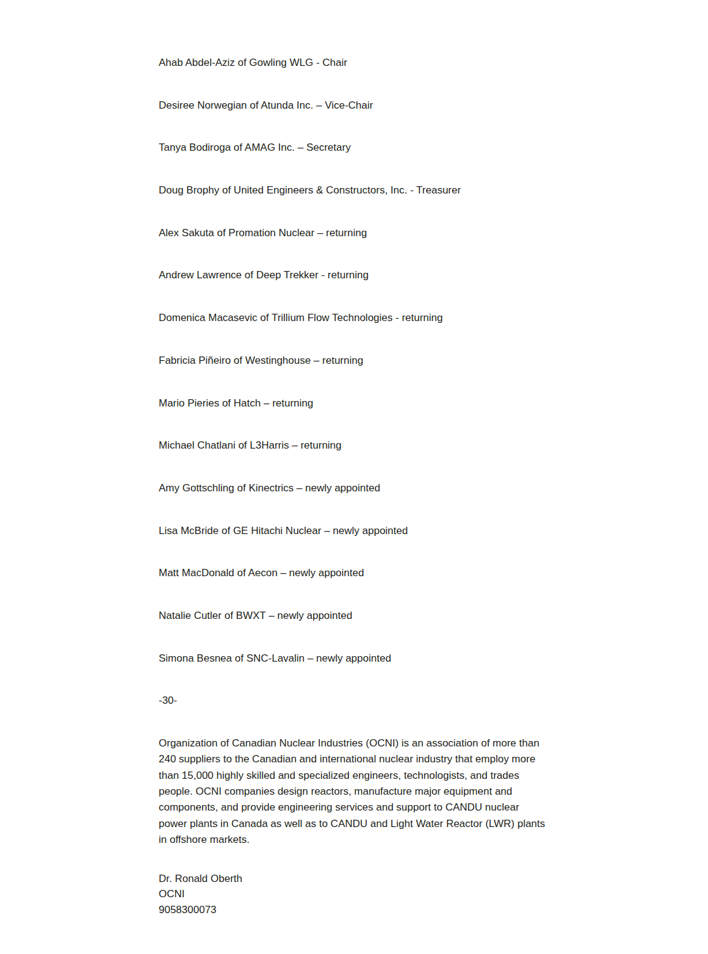Ahab Abdel-Aziz of Gowling WLG - Chair
Desiree Norwegian of Atunda Inc. – Vice-Chair
Tanya Bodiroga of AMAG Inc. – Secretary
Doug Brophy of United Engineers & Constructors, Inc. - Treasurer
Alex Sakuta of Promation Nuclear – returning
Andrew Lawrence of Deep Trekker - returning
Domenica Macasevic of Trillium Flow Technologies - returning
Fabricia Piñeiro of Westinghouse – returning
Mario Pieries of Hatch – returning
Michael Chatlani of L3Harris – returning
Amy Gottschling of Kinectrics – newly appointed
Lisa McBride of GE Hitachi Nuclear – newly appointed
Matt MacDonald of Aecon – newly appointed
Natalie Cutler of BWXT – newly appointed
Simona Besnea of SNC-Lavalin – newly appointed
-30-
Organization of Canadian Nuclear Industries (OCNI) is an association of more than 240 suppliers to the Canadian and international nuclear industry that employ more than 15,000 highly skilled and specialized engineers, technologists, and trades people. OCNI companies design reactors, manufacture major equipment and components, and provide engineering services and support to CANDU nuclear power plants in Canada as well as to CANDU and Light Water Reactor (LWR) plants in offshore markets.
Dr. Ronald Oberth
OCNI
9058300073